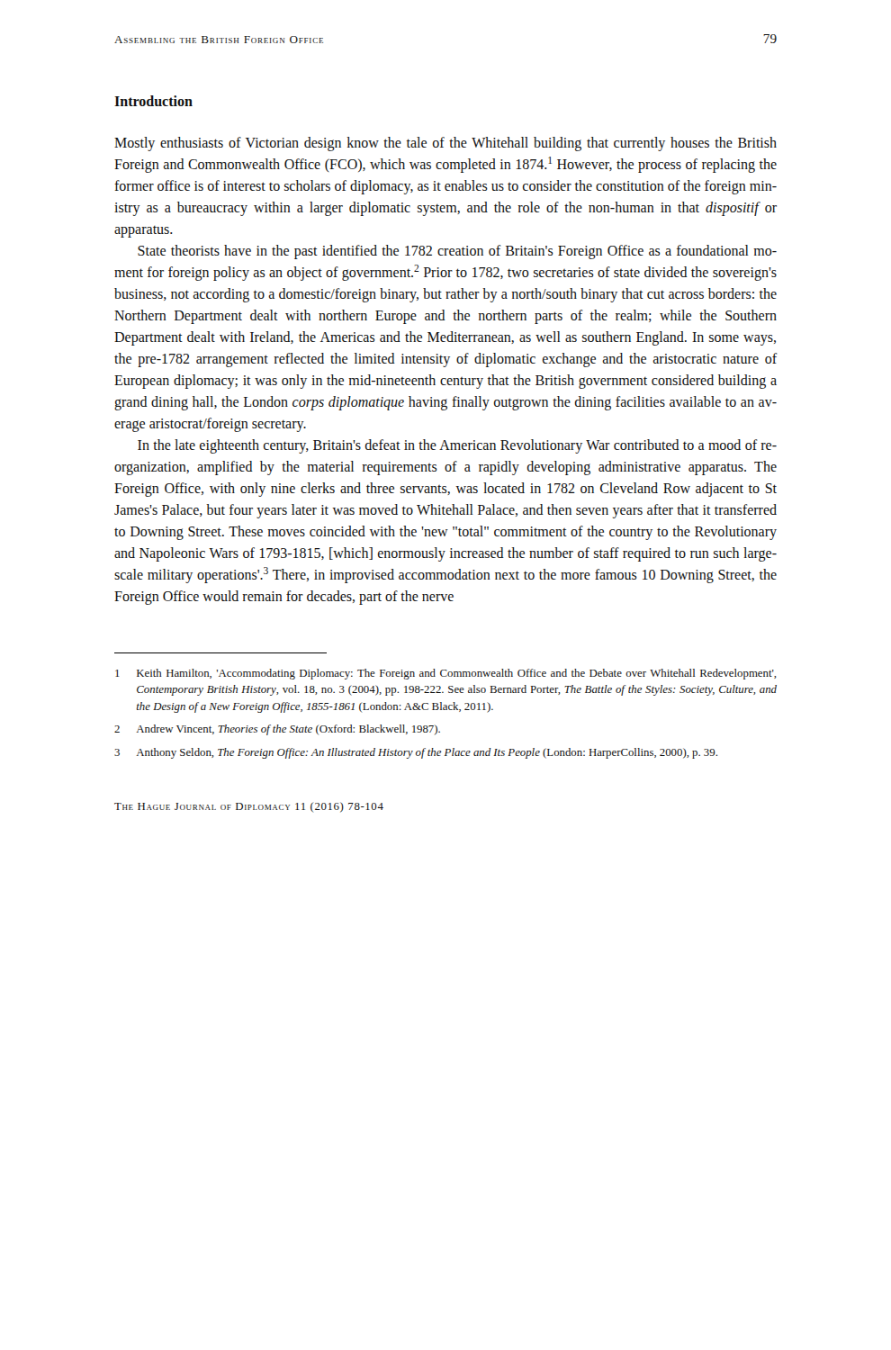Assembling the British Foreign Office 79
Introduction
Mostly enthusiasts of Victorian design know the tale of the Whitehall building that currently houses the British Foreign and Commonwealth Office (FCO), which was completed in 1874.1 However, the process of replacing the former office is of interest to scholars of diplomacy, as it enables us to consider the constitution of the foreign ministry as a bureaucracy within a larger diplomatic system, and the role of the non-human in that dispositif or apparatus.
State theorists have in the past identified the 1782 creation of Britain's Foreign Office as a foundational moment for foreign policy as an object of government.2 Prior to 1782, two secretaries of state divided the sovereign's business, not according to a domestic/foreign binary, but rather by a north/south binary that cut across borders: the Northern Department dealt with northern Europe and the northern parts of the realm; while the Southern Department dealt with Ireland, the Americas and the Mediterranean, as well as southern England. In some ways, the pre-1782 arrangement reflected the limited intensity of diplomatic exchange and the aristocratic nature of European diplomacy; it was only in the mid-nineteenth century that the British government considered building a grand dining hall, the London corps diplomatique having finally outgrown the dining facilities available to an average aristocrat/foreign secretary.
In the late eighteenth century, Britain's defeat in the American Revolutionary War contributed to a mood of reorganization, amplified by the material requirements of a rapidly developing administrative apparatus. The Foreign Office, with only nine clerks and three servants, was located in 1782 on Cleveland Row adjacent to St James's Palace, but four years later it was moved to Whitehall Palace, and then seven years after that it transferred to Downing Street. These moves coincided with the 'new "total" commitment of the country to the Revolutionary and Napoleonic Wars of 1793-1815, [which] enormously increased the number of staff required to run such large-scale military operations'.3 There, in improvised accommodation next to the more famous 10 Downing Street, the Foreign Office would remain for decades, part of the nerve
Keith Hamilton, 'Accommodating Diplomacy: The Foreign and Commonwealth Office and the Debate over Whitehall Redevelopment', Contemporary British History, vol. 18, no. 3 (2004), pp. 198-222. See also Bernard Porter, The Battle of the Styles: Society, Culture, and the Design of a New Foreign Office, 1855-1861 (London: A&C Black, 2011).
Andrew Vincent, Theories of the State (Oxford: Blackwell, 1987).
Anthony Seldon, The Foreign Office: An Illustrated History of the Place and Its People (London: HarperCollins, 2000), p. 39.
The Hague Journal of Diplomacy 11 (2016) 78-104